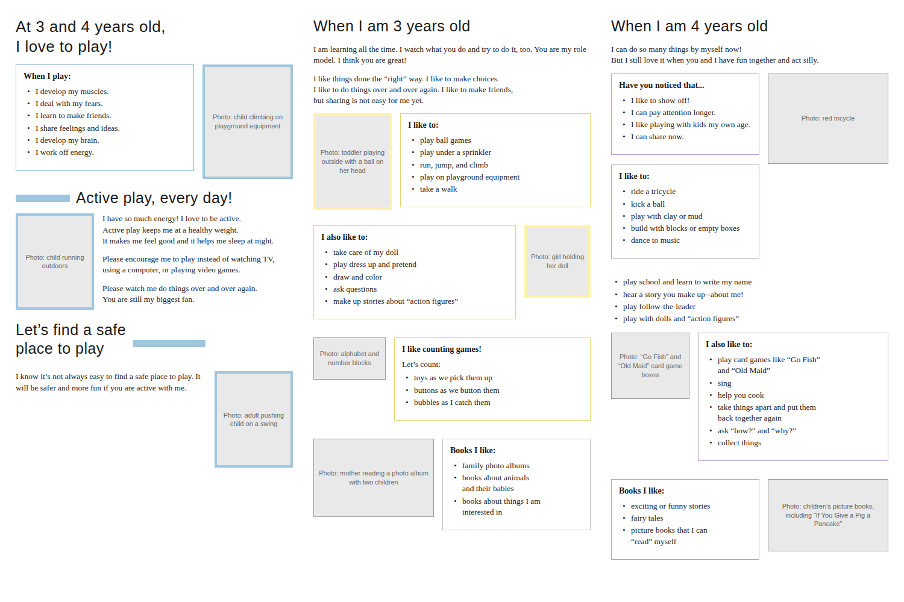At 3 and 4 years old,
I love to play!
When I play:
I develop my muscles.
I deal with my fears.
I learn to make friends.
I share feelings and ideas.
I develop my brain.
I work off energy.
Photo: child climbing on playground equipment
Active play, every day!
Photo: child running outdoors
I have so much energy! I love to be active.
Active play keeps me at a healthy weight.
It makes me feel good and it helps me sleep at night.
Please encourage me to play instead of watching TV, using a computer, or playing video games.
Please watch me do things over and over again.
You are still my biggest fan.
Let’s find a safe
place to play
I know it’s not always easy to find a safe place to play. It will be safer and more fun if you are active with me.
Photo: adult pushing child on a swing
When I am 3 years old
I am learning all the time. I watch what you do and try to do it, too. You are my role model. I think you are great!
I like things done the “right” way. I like to make choices.
I like to do things over and over again. I like to make friends,
but sharing is not easy for me yet.
Photo: toddler playing outside with a ball on her head
I like to:
play ball games
play under a sprinkler
run, jump, and climb
play on playground equipment
take a walk
I also like to:
take care of my doll
play dress up and pretend
draw and color
ask questions
make up stories about “action figures”
Photo: girl holding her doll
Photo: alphabet and number blocks
I like counting games!
Let’s count:
toys as we pick them up
buttons as we button them
bubbles as I catch them
Photo: mother reading a photo album with two children
Books I like:
family photo albums
books about animals
and their babies
books about things I am
interested in
When I am 4 years old
I can do so many things by myself now!
But I still love it when you and I have fun together and act silly.
Have you noticed that...
I like to show off!
I can pay attention longer.
I like playing with kids my own age.
I can share now.
I like to:
ride a tricycle
kick a ball
play with clay or mud
build with blocks or empty boxes
dance to music
Photo: red tricycle
play school and learn to write my name
hear a story you make up--about me!
play follow-the-leader
play with dolls and “action figures”
Photo: “Go Fish” and “Old Maid” card game boxes
I also like to:
play card games like “Go Fish”
and “Old Maid”
sing
help you cook
take things apart and put them
back together again
ask “how?” and “why?”
collect things
Books I like:
exciting or funny stories
fairy tales
picture books that I can
“read” myself
Photo: children’s picture books, including “If You Give a Pig a Pancake”